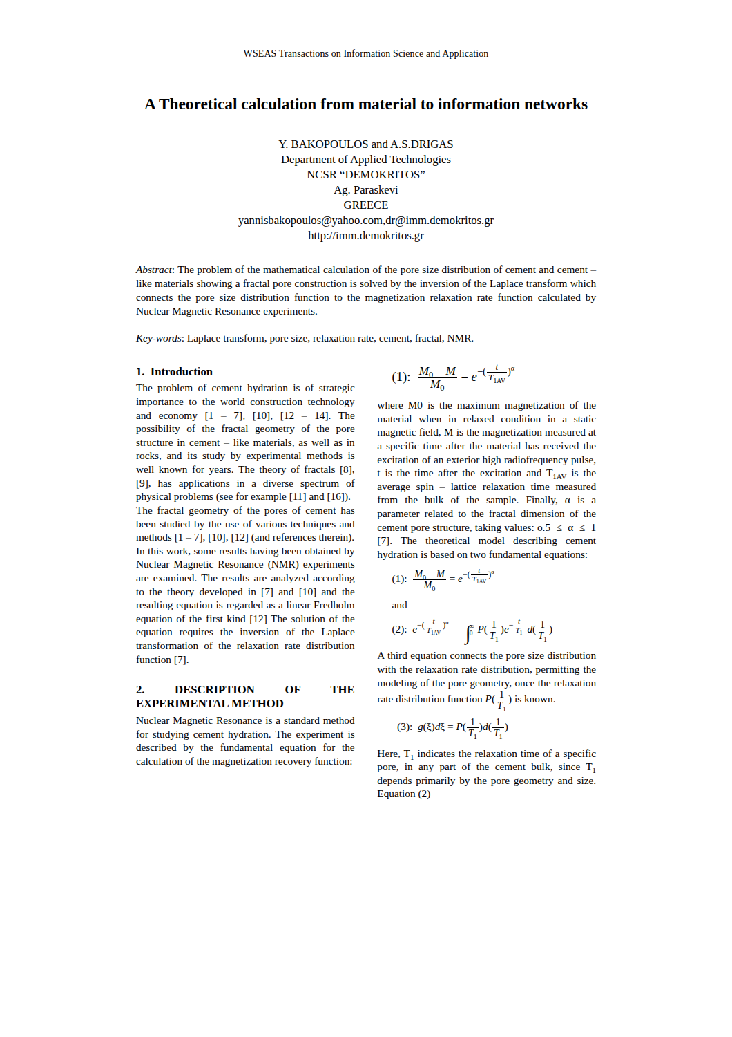WSEAS Transactions on Information Science and Application
A Theoretical calculation from material to information networks
Y. BAKOPOULOS and A.S.DRIGAS
Department of Applied Technologies
NCSR “DEMOKRITOS”
Ag. Paraskevi
GREECE
yannisbakopoulos@yahoo.com,dr@imm.demokritos.gr
http://imm.demokritos.gr
Abstract: The problem of the mathematical calculation of the pore size distribution of cement and cement – like materials showing a fractal pore construction is solved by the inversion of the Laplace transform which connects the pore size distribution function to the magnetization relaxation rate function calculated by Nuclear Magnetic Resonance experiments.
Key-words: Laplace transform, pore size, relaxation rate, cement, fractal, NMR.
1. Introduction
The problem of cement hydration is of strategic importance to the world construction technology and economy [1 – 7], [10], [12 – 14]. The possibility of the fractal geometry of the pore structure in cement – like materials, as well as in rocks, and its study by experimental methods is well known for years. The theory of fractals [8], [9], has applications in a diverse spectrum of physical problems (see for example [11] and [16]).
The fractal geometry of the pores of cement has been studied by the use of various techniques and methods [1 – 7], [10], [12] (and references therein).
In this work, some results having been obtained by Nuclear Magnetic Resonance (NMR) experiments are examined. The results are analyzed according to the theory developed in [7] and [10] and the resulting equation is regarded as a linear Fredholm equation of the first kind [12] The solution of the equation requires the inversion of the Laplace transformation of the relaxation rate distribution function [7].
2. DESCRIPTION OF THE EXPERIMENTAL METHOD
Nuclear Magnetic Resonance is a standard method for studying cement hydration. The experiment is described by the fundamental equation for the calculation of the magnetization recovery function:
(1): M0 − M M0 = e−(tT1AV)α
where M0 is the maximum magnetization of the material when in relaxed condition in a static magnetic field, M is the magnetization measured at a specific time after the material has received the excitation of an exterior high radiofrequency pulse, t is the time after the excitation and T1AV is the average spin – lattice relaxation time measured from the bulk of the sample. Finally, α is a parameter related to the fractal dimension of the cement pore structure, taking values: o.5 ≤ α ≤ 1 [7]. The theoretical model describing cement hydration is based on two fundamental equations:
(1): M0 − M M0 = e−(tT1AV)α
and
(2): e−(tT1AV)α = ∫∞0 P(1 T1)e−tT1 d(1 T1)
A third equation connects the pore size distribution with the relaxation rate distribution, permitting the modeling of the pore geometry, once the relaxation rate distribution function P(1 T1) is known.
(3): g(ξ)dξ = P(1 T1)d(1 T1)
Here, T1 indicates the relaxation time of a specific pore, in any part of the cement bulk, since T1 depends primarily by the pore geometry and size. Equation (2)